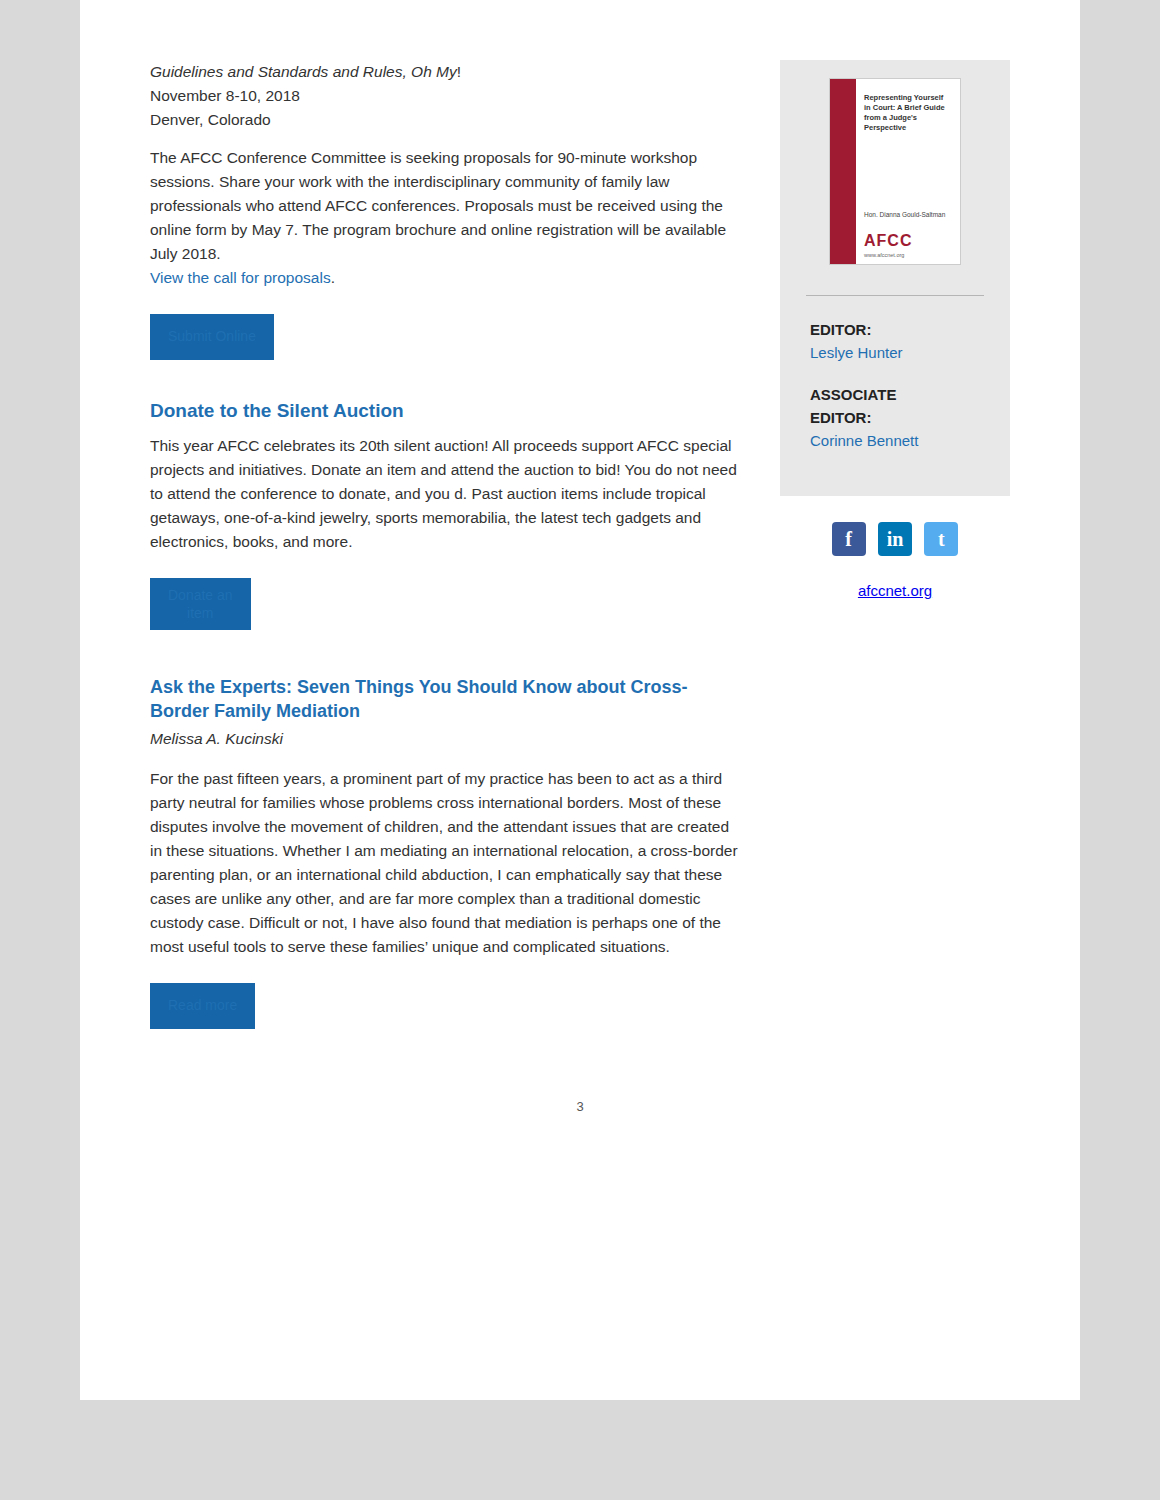Guidelines and Standards and Rules, Oh My!
November 8-10, 2018
Denver, Colorado
The AFCC Conference Committee is seeking proposals for 90-minute workshop sessions. Share your work with the interdisciplinary community of family law professionals who attend AFCC conferences. Proposals must be received using the online form by May 7. The program brochure and online registration will be available July 2018.
View the call for proposals.
Submit Online
Donate to the Silent Auction
This year AFCC celebrates its 20th silent auction! All proceeds support AFCC special projects and initiatives. Donate an item and attend the auction to bid! You do not need to attend the conference to donate, and you d. Past auction items include tropical getaways, one-of-a-kind jewelry, sports memorabilia, the latest tech gadgets and electronics, books, and more.
Donate an
item
Ask the Experts: Seven Things You Should Know about Cross-Border Family Mediation
Melissa A. Kucinski
For the past fifteen years, a prominent part of my practice has been to act as a third party neutral for families whose problems cross international borders. Most of these disputes involve the movement of children, and the attendant issues that are created in these situations. Whether I am mediating an international relocation, a cross-border parenting plan, or an international child abduction, I can emphatically say that these cases are unlike any other, and are far more complex than a traditional domestic custody case. Difficult or not, I have also found that mediation is perhaps one of the most useful tools to serve these families’ unique and complicated situations.
Read more
Representing Yourself in Court: A Brief Guide from a Judge's Perspective
Hon. Dianna Gould-Saltman
AFCC
www.afccnet.org
EDITOR:
Leslye Hunter
ASSOCIATE
EDITOR:
Corinne Bennett
f in t
afccnet.org
3